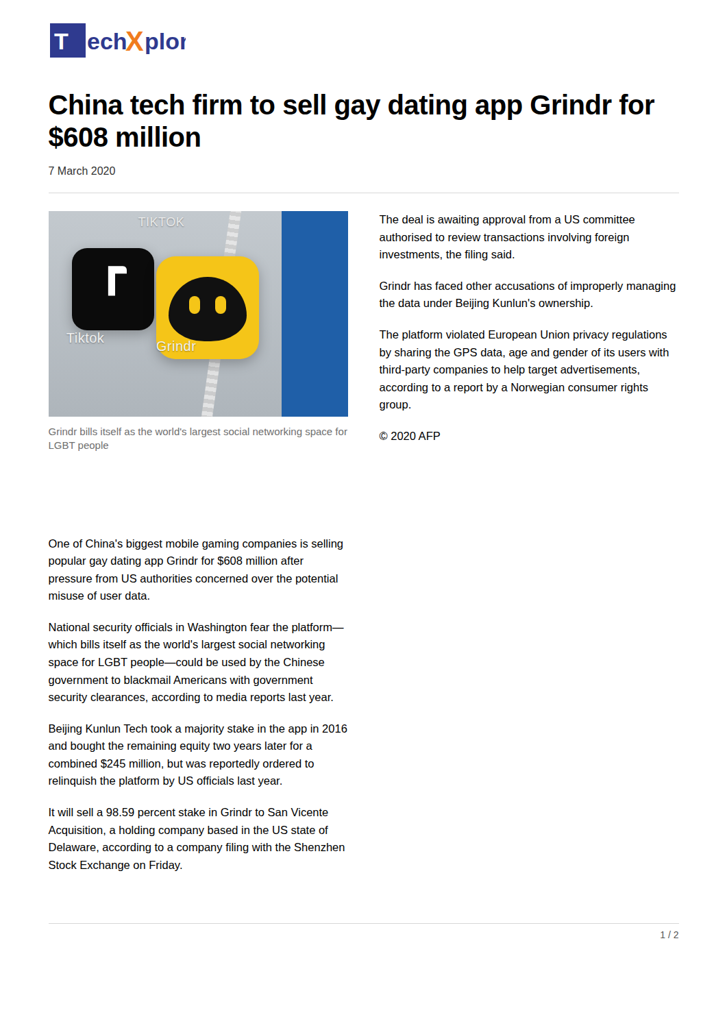T ech X plore
China tech firm to sell gay dating app Grindr for $608 million
7 March 2020
TIKTOK
Tiktok
Grindr
Grindr bills itself as the world's largest social networking space for LGBT people
One of China's biggest mobile gaming companies is selling popular gay dating app Grindr for $608 million after pressure from US authorities concerned over the potential misuse of user data.
National security officials in Washington fear the platform—which bills itself as the world's largest social networking space for LGBT people—could be used by the Chinese government to blackmail Americans with government security clearances, according to media reports last year.
Beijing Kunlun Tech took a majority stake in the app in 2016 and bought the remaining equity two years later for a combined $245 million, but was reportedly ordered to relinquish the platform by US officials last year.
It will sell a 98.59 percent stake in Grindr to San Vicente Acquisition, a holding company based in the US state of Delaware, according to a company filing with the Shenzhen Stock Exchange on Friday.
The deal is awaiting approval from a US committee authorised to review transactions involving foreign investments, the filing said.
Grindr has faced other accusations of improperly managing the data under Beijing Kunlun's ownership.
The platform violated European Union privacy regulations by sharing the GPS data, age and gender of its users with third-party companies to help target advertisements, according to a report by a Norwegian consumer rights group.
© 2020 AFP
1 / 2